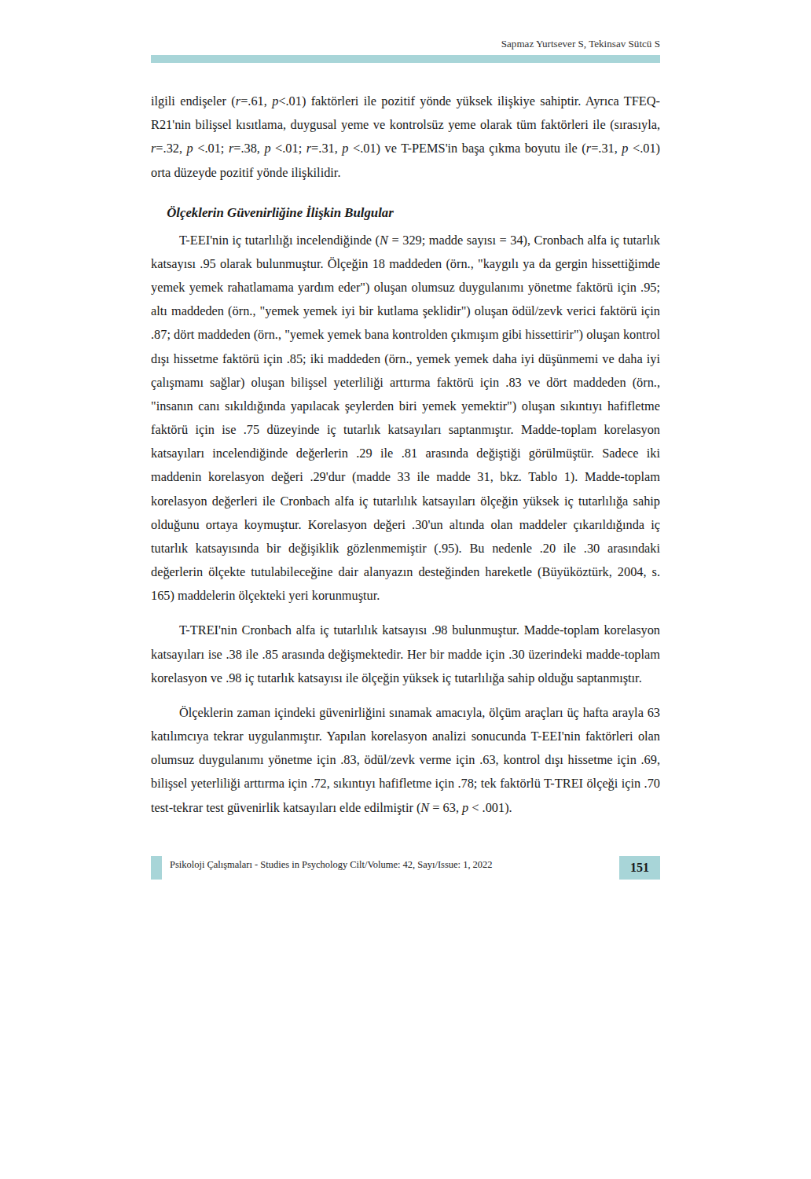Sapmaz Yurtsever S, Tekinsav Sütcü S
ilgili endişeler (r=.61, p<.01) faktörleri ile pozitif yönde yüksek ilişkiye sahiptir. Ayrıca TFEQ-R21'nin bilişsel kısıtlama, duygusal yeme ve kontrolsüz yeme olarak tüm faktörleri ile (sırasıyla, r=.32, p <.01; r=.38, p <.01; r=.31, p <.01) ve T-PEMS'in başa çıkma boyutu ile (r=.31, p <.01) orta düzeyde pozitif yönde ilişkilidir.
Ölçeklerin Güvenirliğine İlişkin Bulgular
T-EEI'nin iç tutarlılığı incelendiğinde (N = 329; madde sayısı = 34), Cronbach alfa iç tutarlık katsayısı .95 olarak bulunmuştur. Ölçeğin 18 maddeden (örn., "kaygılı ya da gergin hissettiğimde yemek yemek rahatlamama yardım eder") oluşan olumsuz duygulanımı yönetme faktörü için .95; altı maddeden (örn., "yemek yemek iyi bir kutlama şeklidir") oluşan ödül/zevk verici faktörü için .87; dört maddeden (örn., "yemek yemek bana kontrolden çıkmışım gibi hissettirir") oluşan kontrol dışı hissetme faktörü için .85; iki maddeden (örn., yemek yemek daha iyi düşünmemi ve daha iyi çalışmamı sağlar) oluşan bilişsel yeterliliği arttırma faktörü için .83 ve dört maddeden (örn., "insanın canı sıkıldığında yapılacak şeylerden biri yemek yemektir") oluşan sıkıntıyı hafifletme faktörü için ise .75 düzeyinde iç tutarlık katsayıları saptanmıştır. Madde-toplam korelasyon katsayıları incelendiğinde değerlerin .29 ile .81 arasında değiştiği görülmüştür. Sadece iki maddenin korelasyon değeri .29'dur (madde 33 ile madde 31, bkz. Tablo 1). Madde-toplam korelasyon değerleri ile Cronbach alfa iç tutarlılık katsayıları ölçeğin yüksek iç tutarlılığa sahip olduğunu ortaya koymuştur. Korelasyon değeri .30'un altında olan maddeler çıkarıldığında iç tutarlık katsayısında bir değişiklik gözlenmemiştir (.95). Bu nedenle .20 ile .30 arasındaki değerlerin ölçekte tutulabileceğine dair alanyazın desteğinden hareketle (Büyüköztürk, 2004, s. 165) maddelerin ölçekteki yeri korunmuştur.
T-TREI'nin Cronbach alfa iç tutarlılık katsayısı .98 bulunmuştur. Madde-toplam korelasyon katsayıları ise .38 ile .85 arasında değişmektedir. Her bir madde için .30 üzerindeki madde-toplam korelasyon ve .98 iç tutarlık katsayısı ile ölçeğin yüksek iç tutarlılığa sahip olduğu saptanmıştır.
Ölçeklerin zaman içindeki güvenirliğini sınamak amacıyla, ölçüm araçları üç hafta arayla 63 katılımcıya tekrar uygulanmıştır. Yapılan korelasyon analizi sonucunda T-EEI'nin faktörleri olan olumsuz duygulanımı yönetme için .83, ödül/zevk verme için .63, kontrol dışı hissetme için .69, bilişsel yeterliliği arttırma için .72, sıkıntıyı hafifletme için .78; tek faktörlü T-TREI ölçeği için .70 test-tekrar test güvenirlik katsayıları elde edilmiştir (N = 63, p < .001).
Psikoloji Çalışmaları - Studies in Psychology Cilt/Volume: 42, Sayı/Issue: 1, 2022
151